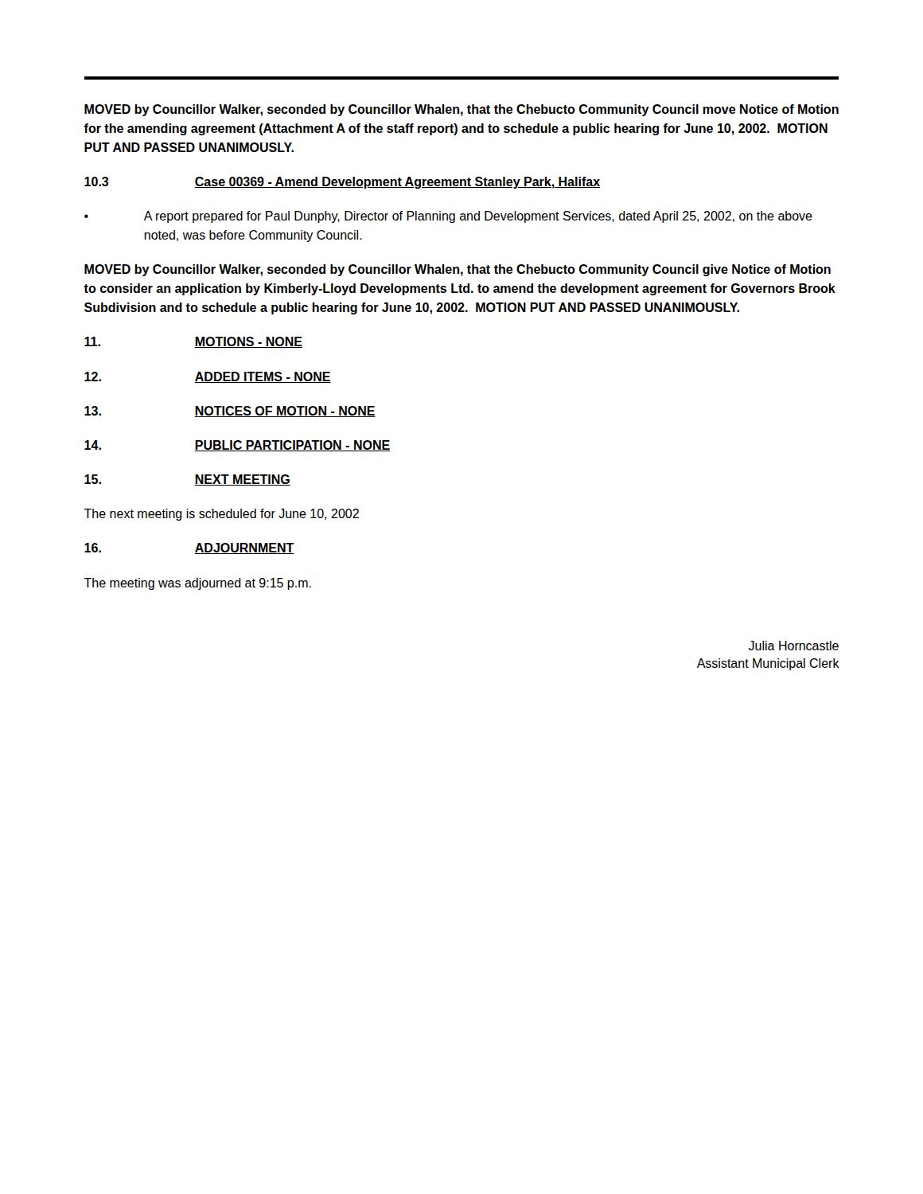MOVED by Councillor Walker, seconded by Councillor Whalen, that the Chebucto Community Council move Notice of Motion for the amending agreement (Attachment A of the staff report) and to schedule a public hearing for June 10, 2002. MOTION PUT AND PASSED UNANIMOUSLY.
10.3 Case 00369 - Amend Development Agreement Stanley Park, Halifax
• A report prepared for Paul Dunphy, Director of Planning and Development Services, dated April 25, 2002, on the above noted, was before Community Council.
MOVED by Councillor Walker, seconded by Councillor Whalen, that the Chebucto Community Council give Notice of Motion to consider an application by Kimberly-Lloyd Developments Ltd. to amend the development agreement for Governors Brook Subdivision and to schedule a public hearing for June 10, 2002. MOTION PUT AND PASSED UNANIMOUSLY.
11. MOTIONS - NONE
12. ADDED ITEMS - NONE
13. NOTICES OF MOTION - NONE
14. PUBLIC PARTICIPATION - NONE
15. NEXT MEETING
The next meeting is scheduled for June 10, 2002
16. ADJOURNMENT
The meeting was adjourned at 9:15 p.m.
Julia Horncastle
Assistant Municipal Clerk